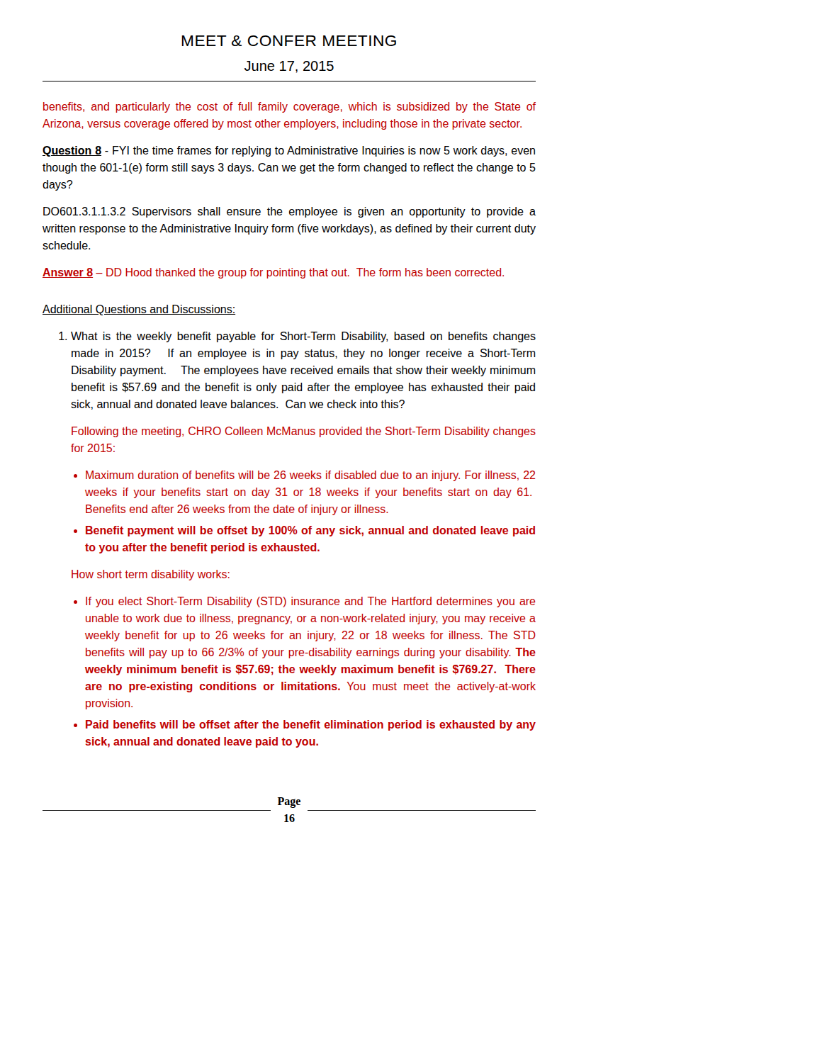MEET & CONFER MEETING
June 17, 2015
benefits, and particularly the cost of full family coverage, which is subsidized by the State of Arizona, versus coverage offered by most other employers, including those in the private sector.
Question 8 - FYI the time frames for replying to Administrative Inquiries is now 5 work days, even though the 601-1(e) form still says 3 days. Can we get the form changed to reflect the change to 5 days?
DO601.3.1.1.3.2 Supervisors shall ensure the employee is given an opportunity to provide a written response to the Administrative Inquiry form (five workdays), as defined by their current duty schedule.
Answer 8 – DD Hood thanked the group for pointing that out. The form has been corrected.
Additional Questions and Discussions:
What is the weekly benefit payable for Short-Term Disability, based on benefits changes made in 2015? If an employee is in pay status, they no longer receive a Short-Term Disability payment. The employees have received emails that show their weekly minimum benefit is $57.69 and the benefit is only paid after the employee has exhausted their paid sick, annual and donated leave balances. Can we check into this?
Following the meeting, CHRO Colleen McManus provided the Short-Term Disability changes for 2015:
Maximum duration of benefits will be 26 weeks if disabled due to an injury. For illness, 22 weeks if your benefits start on day 31 or 18 weeks if your benefits start on day 61. Benefits end after 26 weeks from the date of injury or illness.
Benefit payment will be offset by 100% of any sick, annual and donated leave paid to you after the benefit period is exhausted.
How short term disability works:
If you elect Short-Term Disability (STD) insurance and The Hartford determines you are unable to work due to illness, pregnancy, or a non-work-related injury, you may receive a weekly benefit for up to 26 weeks for an injury, 22 or 18 weeks for illness. The STD benefits will pay up to 66 2/3% of your pre-disability earnings during your disability. The weekly minimum benefit is $57.69; the weekly maximum benefit is $769.27. There are no pre-existing conditions or limitations. You must meet the actively-at-work provision.
Paid benefits will be offset after the benefit elimination period is exhausted by any sick, annual and donated leave paid to you.
Page
16